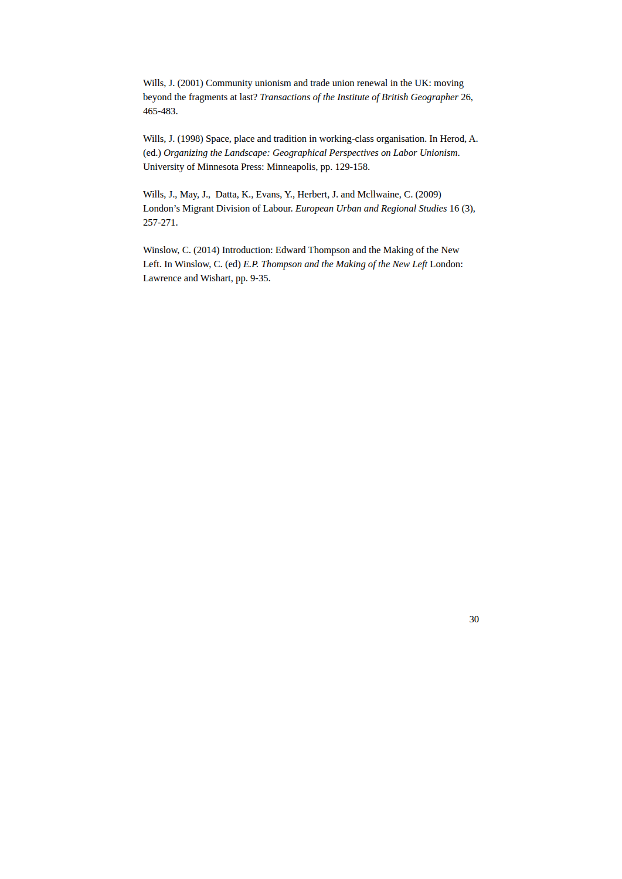Wills, J. (2001) Community unionism and trade union renewal in the UK: moving beyond the fragments at last? Transactions of the Institute of British Geographer 26, 465-483.
Wills, J. (1998) Space, place and tradition in working-class organisation. In Herod, A. (ed.) Organizing the Landscape: Geographical Perspectives on Labor Unionism. University of Minnesota Press: Minneapolis, pp. 129-158.
Wills, J., May, J., Datta, K., Evans, Y., Herbert, J. and Mcllwaine, C. (2009) London’s Migrant Division of Labour. European Urban and Regional Studies 16 (3), 257-271.
Winslow, C. (2014) Introduction: Edward Thompson and the Making of the New Left. In Winslow, C. (ed) E.P. Thompson and the Making of the New Left London: Lawrence and Wishart, pp. 9-35.
30